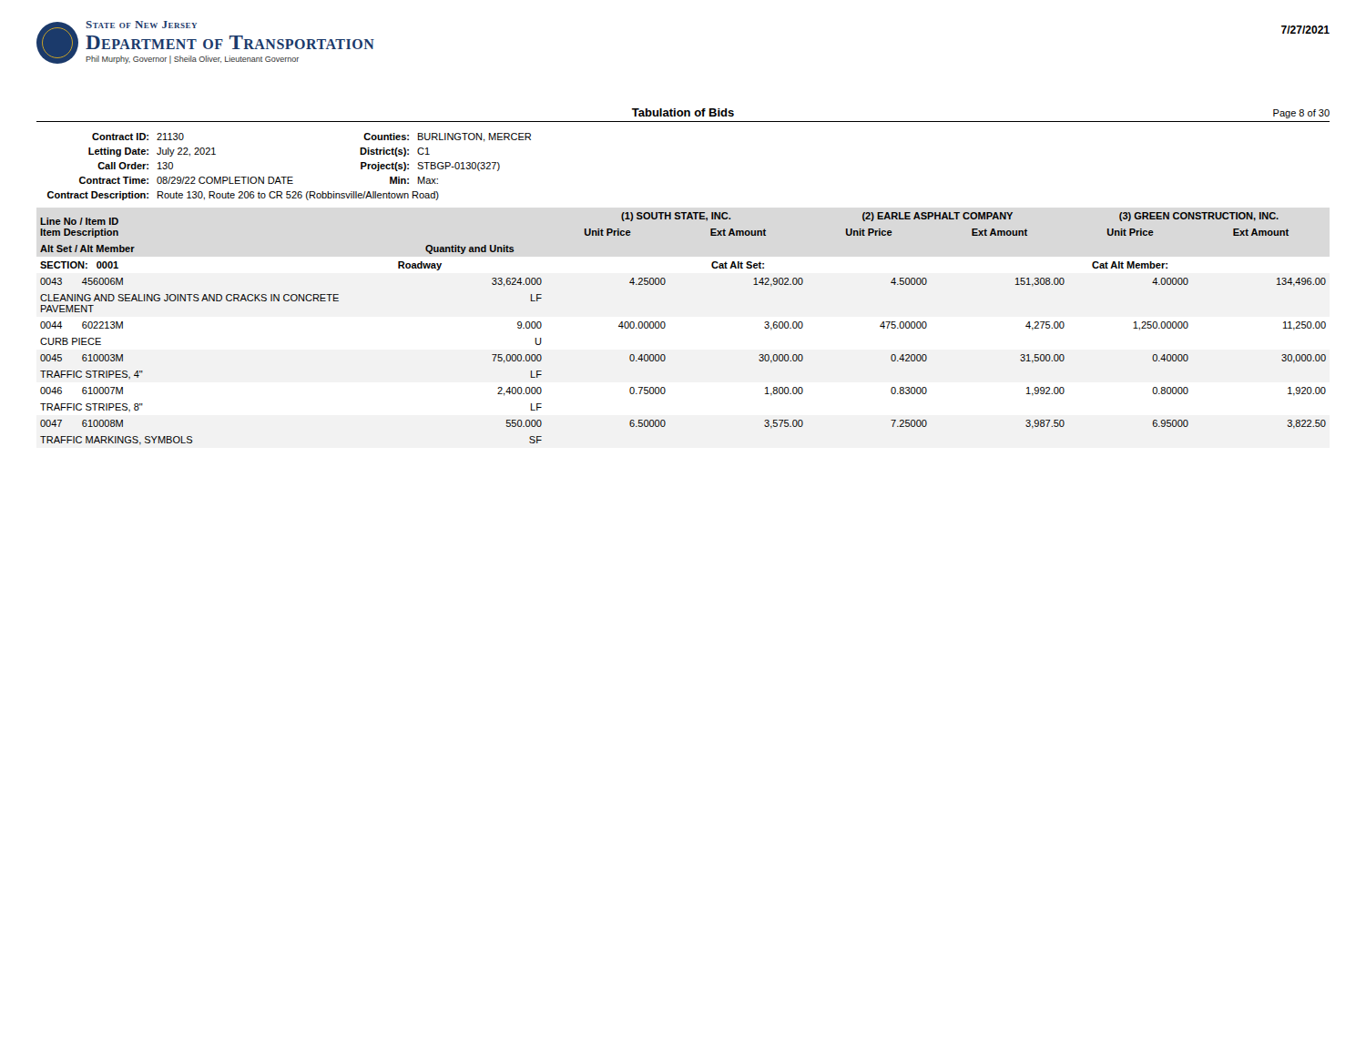State of New Jersey Department of Transportation Phil Murphy, Governor | Sheila Oliver, Lieutenant Governor
7/27/2021
Tabulation of Bids
Page 8 of 30
| Contract ID: | 21130 | Counties: | BURLINGTON, MERCER |
| Letting Date: | July 22, 2021 | District(s): | C1 |
| Call Order: | 130 | Project(s): | STBGP-0130(327) |
| Contract Time: | 08/29/22 COMPLETION DATE | Min: | Max: |
| Contract Description: | Route 130, Route 206 to CR 526 (Robbinsville/Allentown Road) |
| Line No / Item ID Item Description | | (1) SOUTH STATE, INC. | (2) EARLE ASPHALT COMPANY | (3) GREEN CONSTRUCTION, INC. |
| Unit Price | Ext Amount | Unit Price | Ext Amount | Unit Price | Ext Amount |
| Alt Set / Alt Member | Quantity and Units | |
| SECTION: 0001 | Roadway | Cat Alt Set: | Cat Alt Member: |
| 0043 456006M | 33,624.000 | 4.25000 | 142,902.00 | 4.50000 | 151,308.00 | 4.00000 | 134,496.00 |
| CLEANING AND SEALING JOINTS AND CRACKS IN CONCRETE PAVEMENT | LF | |
| 0044 602213M | 9.000 | 400.00000 | 3,600.00 | 475.00000 | 4,275.00 | 1,250.00000 | 11,250.00 |
| CURB PIECE | U | |
| 0045 610003M | 75,000.000 | 0.40000 | 30,000.00 | 0.42000 | 31,500.00 | 0.40000 | 30,000.00 |
| TRAFFIC STRIPES, 4" | LF | |
| 0046 610007M | 2,400.000 | 0.75000 | 1,800.00 | 0.83000 | 1,992.00 | 0.80000 | 1,920.00 |
| TRAFFIC STRIPES, 8" | LF | |
| 0047 610008M | 550.000 | 6.50000 | 3,575.00 | 7.25000 | 3,987.50 | 6.95000 | 3,822.50 |
| TRAFFIC MARKINGS, SYMBOLS | SF | |